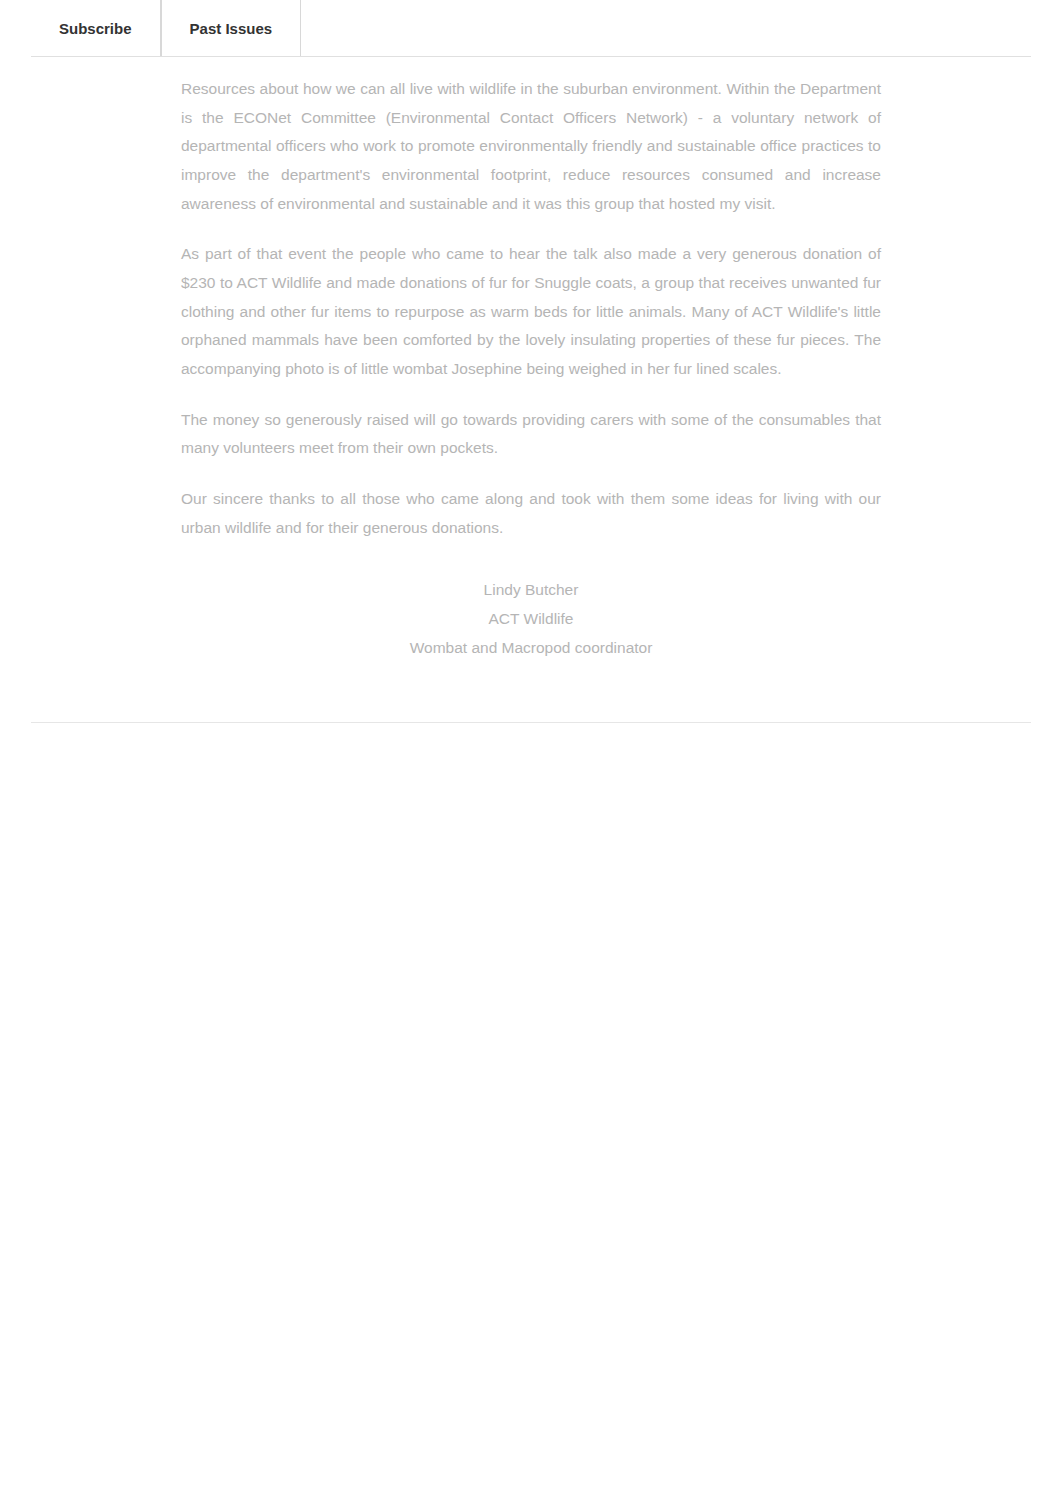Subscribe Past Issues
Resources about how we can all live with wildlife in the suburban environment. Within the Department is the ECONet Committee (Environmental Contact Officers Network) - a voluntary network of departmental officers who work to promote environmentally friendly and sustainable office practices to improve the department's environmental footprint, reduce resources consumed and increase awareness of environmental and sustainable and it was this group that hosted my visit.
As part of that event the people who came to hear the talk also made a very generous donation of $230 to ACT Wildlife and made donations of fur for Snuggle coats, a group that receives unwanted fur clothing and other fur items to repurpose as warm beds for little animals. Many of ACT Wildlife's little orphaned mammals have been comforted by the lovely insulating properties of these fur pieces. The accompanying photo is of little wombat Josephine being weighed in her fur lined scales.
The money so generously raised will go towards providing carers with some of the consumables that many volunteers meet from their own pockets.
Our sincere thanks to all those who came along and took with them some ideas for living with our urban wildlife and for their generous donations.
Lindy Butcher
ACT Wildlife
Wombat and Macropod coordinator